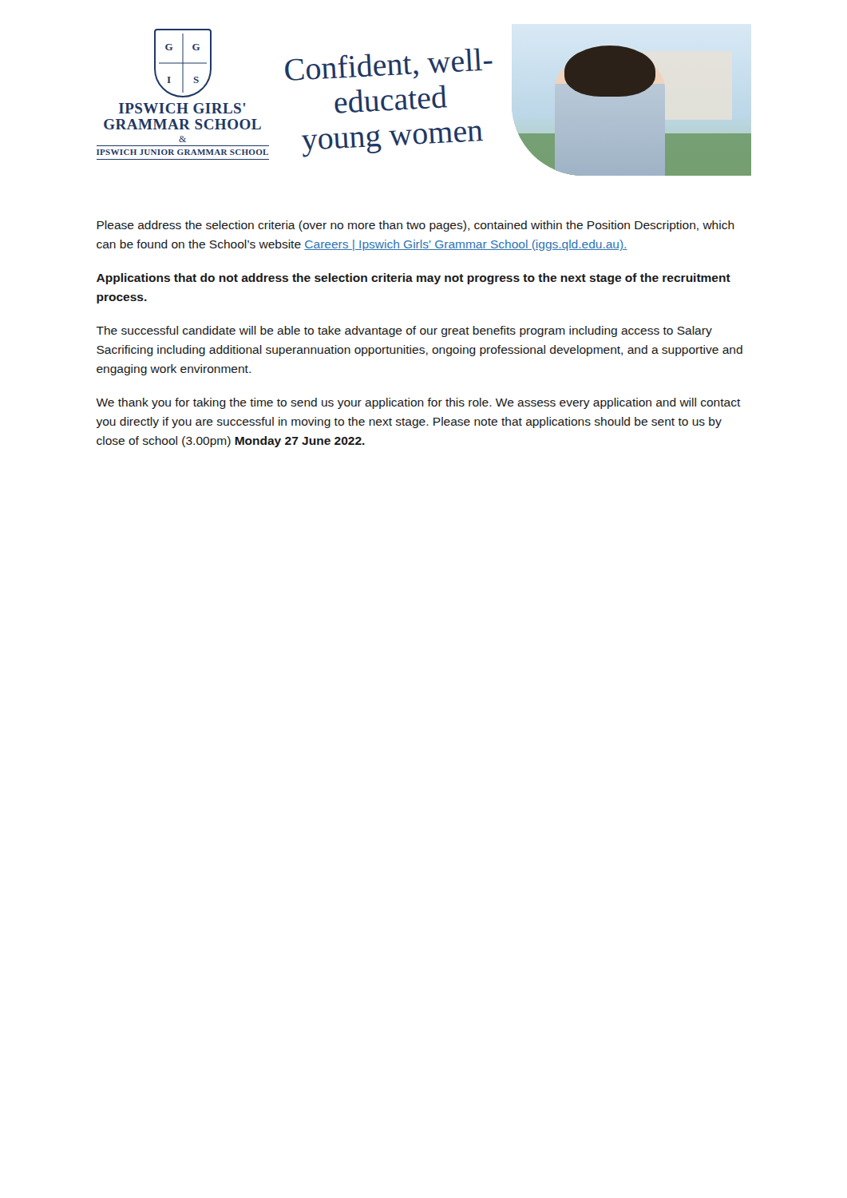GG IS
Ipswich Girls' Grammar School & Ipswich Junior Grammar School
Confident, well-educated
young women
Please address the selection criteria (over no more than two pages), contained within the Position Description, which can be found on the School’s website Careers | Ipswich Girls' Grammar School (iggs.qld.edu.au).
Applications that do not address the selection criteria may not progress to the next stage of the recruitment process.
The successful candidate will be able to take advantage of our great benefits program including access to Salary Sacrificing including additional superannuation opportunities, ongoing professional development, and a supportive and engaging work environment.
We thank you for taking the time to send us your application for this role. We assess every application and will contact you directly if you are successful in moving to the next stage. Please note that applications should be sent to us by close of school (3.00pm) Monday 27 June 2022.